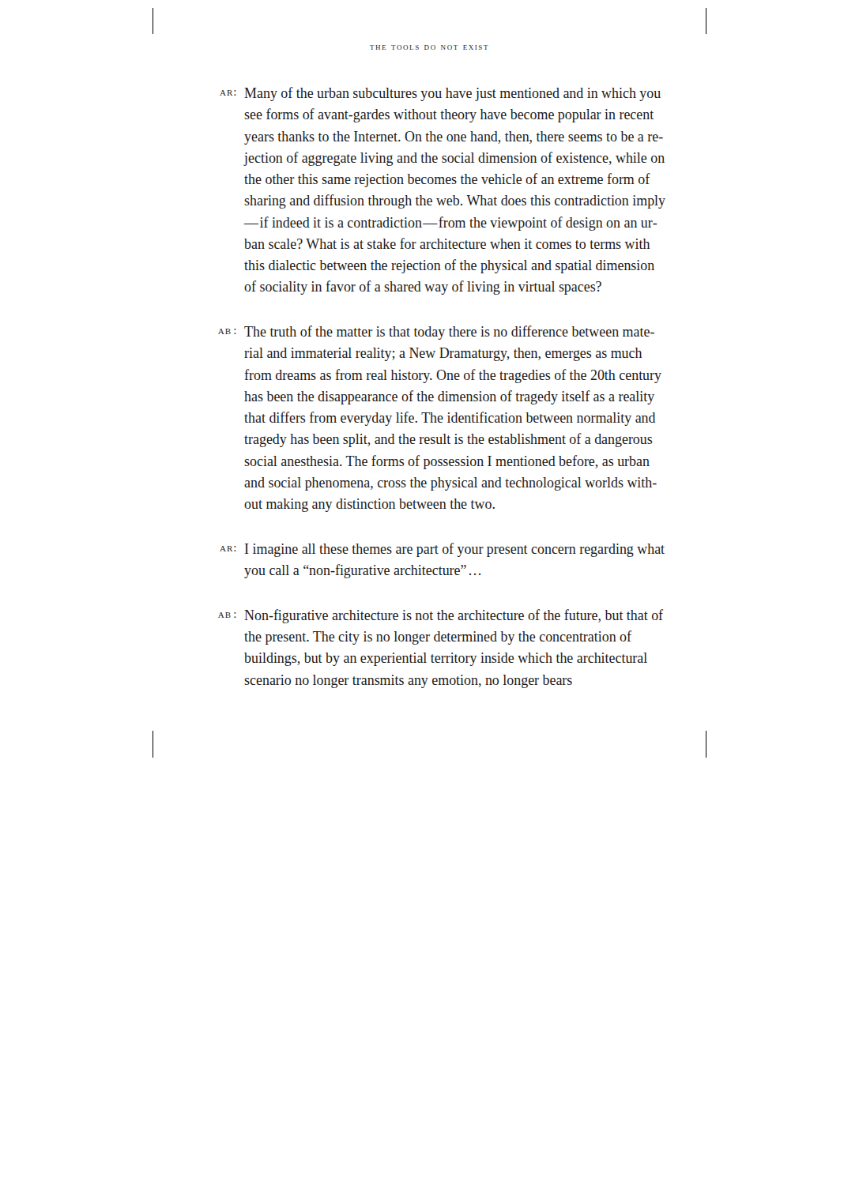The Tools Do Not Exist
ar:
Many of the urban subcultures you have just mentioned and in which you see forms of avant-gardes without theory have become popular in recent years thanks to the Internet. On the one hand, then, there seems to be a rejection of aggregate living and the social dimension of existence, while on the other this same rejection becomes the vehicle of an extreme form of sharing and diffusion through the web. What does this contradiction imply — if indeed it is a contradiction — from the viewpoint of design on an urban scale? What is at stake for architecture when it comes to terms with this dialectic between the rejection of the physical and spatial dimension of sociality in favor of a shared way of living in virtual spaces?
ab :
The truth of the matter is that today there is no difference between material and immaterial reality; a New Dramaturgy, then, emerges as much from dreams as from real history. One of the tragedies of the 20th century has been the disappearance of the dimension of tragedy itself as a reality that differs from everyday life. The identification between normality and tragedy has been split, and the result is the establishment of a dangerous social anesthesia. The forms of possession I mentioned before, as urban and social phenomena, cross the physical and technological worlds without making any distinction between the two.
ar:
I imagine all these themes are part of your present concern regarding what you call a “non-figurative architecture” …
ab :
Non-figurative architecture is not the architecture of the future, but that of the present. The city is no longer determined by the concentration of buildings, but by an experiential territory inside which the architectural scenario no longer transmits any emotion, no longer bears